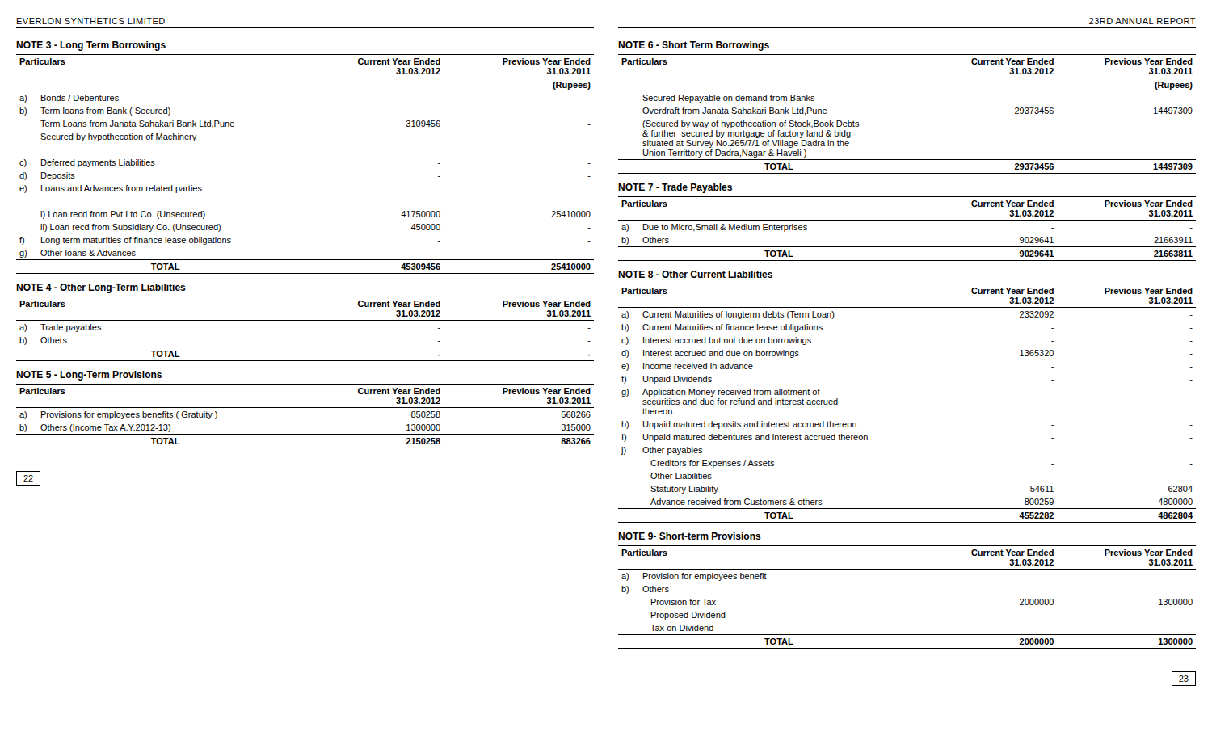EVERLON SYNTHETICS LIMITED
NOTE 3 - Long Term Borrowings
| | (Rupees) |
| Particulars | Current Year Ended 31.03.2012 | Previous Year Ended 31.03.2011 |
| a) | Bonds / Debentures | - | - |
| b) | Term loans from Bank ( Secured) | | |
| | Term Loans from Janata Sahakari Bank Ltd,Pune | 3109456 | - |
| | Secured by hypothecation of Machinery | | |
| c) | Deferred payments Liabilities | - | - |
| d) | Deposits | - | - |
| e) | Loans and Advances from related parties | | |
| | i) Loan recd from Pvt.Ltd Co. (Unsecured) | 41750000 | 25410000 |
| | ii) Loan recd from Subsidiary Co. (Unsecured) | 450000 | - |
| f) | Long term maturities of finance lease obligations | - | - |
| g) | Other loans & Advances | - | - |
| | TOTAL | 45309456 | 25410000 |
NOTE 4 - Other Long-Term Liabilities
| Particulars | Current Year Ended 31.03.2012 | Previous Year Ended 31.03.2011 |
| --- | --- | --- |
| a) | Trade payables | - | - |
| b) | Others | - | - |
| | TOTAL | - | - |
NOTE 5 - Long-Term Provisions
| Particulars | Current Year Ended 31.03.2012 | Previous Year Ended 31.03.2011 |
| --- | --- | --- |
| a) | Provisions for employees benefits ( Gratuity ) | 850258 | 568266 |
| b) | Others (Income Tax A.Y.2012-13) | 1300000 | 315000 |
| | TOTAL | 2150258 | 883266 |
22
23RD ANNUAL REPORT
NOTE 6 - Short Term Borrowings
| | (Rupees) |
| Particulars | Current Year Ended 31.03.2012 | Previous Year Ended 31.03.2011 |
| | Secured Repayable on demand from Banks | | |
| | Overdraft from Janata Sahakari Bank Ltd,Pune | 29373456 | 14497309 |
| | (Secured by way of hypothecation of Stock,Book Debts & further secured by mortgage of factory land & bldg situated at Survey No.265/7/1 of Village Dadra in the Union Territtory of Dadra,Nagar & Haveli ) | | |
| | TOTAL | 29373456 | 14497309 |
NOTE 7 - Trade Payables
| Particulars | Current Year Ended 31.03.2012 | Previous Year Ended 31.03.2011 |
| --- | --- | --- |
| a) | Due to Micro,Small & Medium Enterprises | - | - |
| b) | Others | 9029641 | 21663911 |
| | TOTAL | 9029641 | 21663811 |
NOTE 8 - Other Current Liabilities
| Particulars | Current Year Ended 31.03.2012 | Previous Year Ended 31.03.2011 |
| --- | --- | --- |
| a) | Current Maturities of longterm debts (Term Loan) | 2332092 | - |
| b) | Current Maturities of finance lease obligations | - | - |
| c) | Interest accrued but not due on borrowings | - | - |
| d) | Interest accrued and due on borrowings | 1365320 | - |
| e) | Income received in advance | - | - |
| f) | Unpaid Dividends | - | - |
| g) | Application Money received from allotment of securities and due for refund and interest accrued thereon. | - | - |
| h) | Unpaid matured deposits and interest accrued thereon | - | - |
| I) | Unpaid matured debentures and interest accrued thereon | - | - |
| j) | Other payables | | |
| | Creditors for Expenses / Assets | - | - |
| | Other Liabilities | - | - |
| | Statutory Liability | 54611 | 62804 |
| | Advance received from Customers & others | 800259 | 4800000 |
| | TOTAL | 4552282 | 4862804 |
NOTE 9- Short-term Provisions
| Particulars | Current Year Ended 31.03.2012 | Previous Year Ended 31.03.2011 |
| --- | --- | --- |
| a) | Provision for employees benefit | | |
| b) | Others | | |
| | Provision for Tax | 2000000 | 1300000 |
| | Proposed Dividend | - | - |
| | Tax on Dividend | - | - |
| | TOTAL | 2000000 | 1300000 |
23